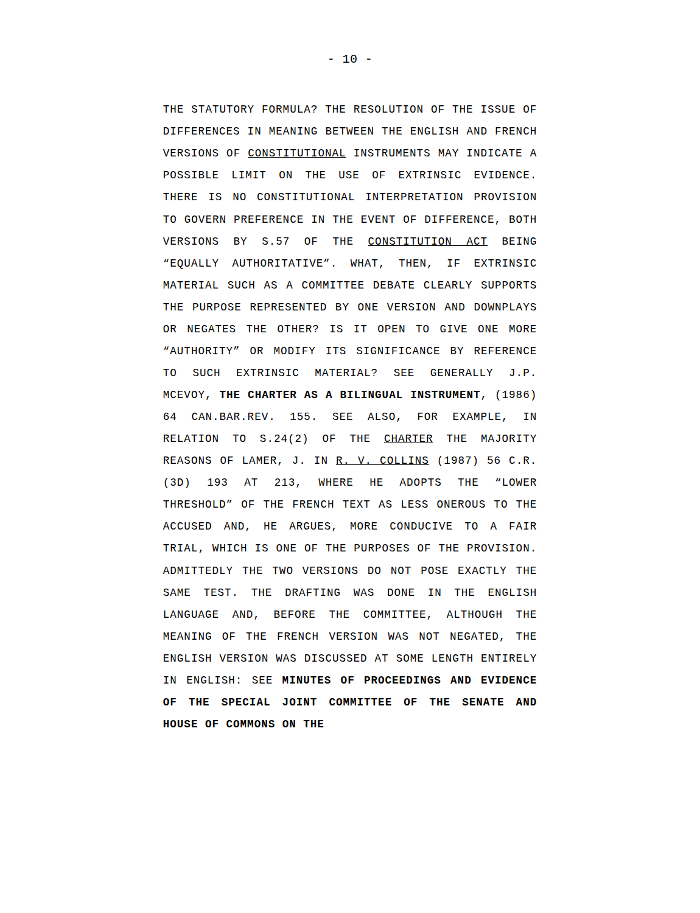- 10 -
the statutory formula? The resolution of the issue of differences in meaning between the English and French versions of constitutional instruments may indicate a possible limit on the use of extrinsic evidence. There is no constitutional interpretation provision to govern preference in the event of difference, both versions by s.57 of the Constitution Act being “equally authoritative”. What, then, if extrinsic material such as a committee debate clearly supports the purpose represented by one version and downplays or negates the other? Is it open to give one more “authority” or modify its significance by reference to such extrinsic material? See generally J.P. McEvoy, The Charter as a Bilingual Instrument, (1986) 64 Can.Bar.Rev. 155. See also, for example, in relation to s.24(2) of the Charter the majority reasons of Lamer, J. in R. v. Collins (1987) 56 C.R. (3d) 193 at 213, where he adopts the “lower threshold” of the French text as less onerous to the accused and, he argues, more conducive to a fair trial, which is one of the purposes of the provision. Admittedly the two versions do not pose exactly the same test. The drafting was done in the English language and, before the Committee, although the meaning of the French version was not negated, the English version was discussed at some length entirely in English: see Minutes of Proceedings and Evidence of the Special Joint Committee of the Senate and House of Commons on the